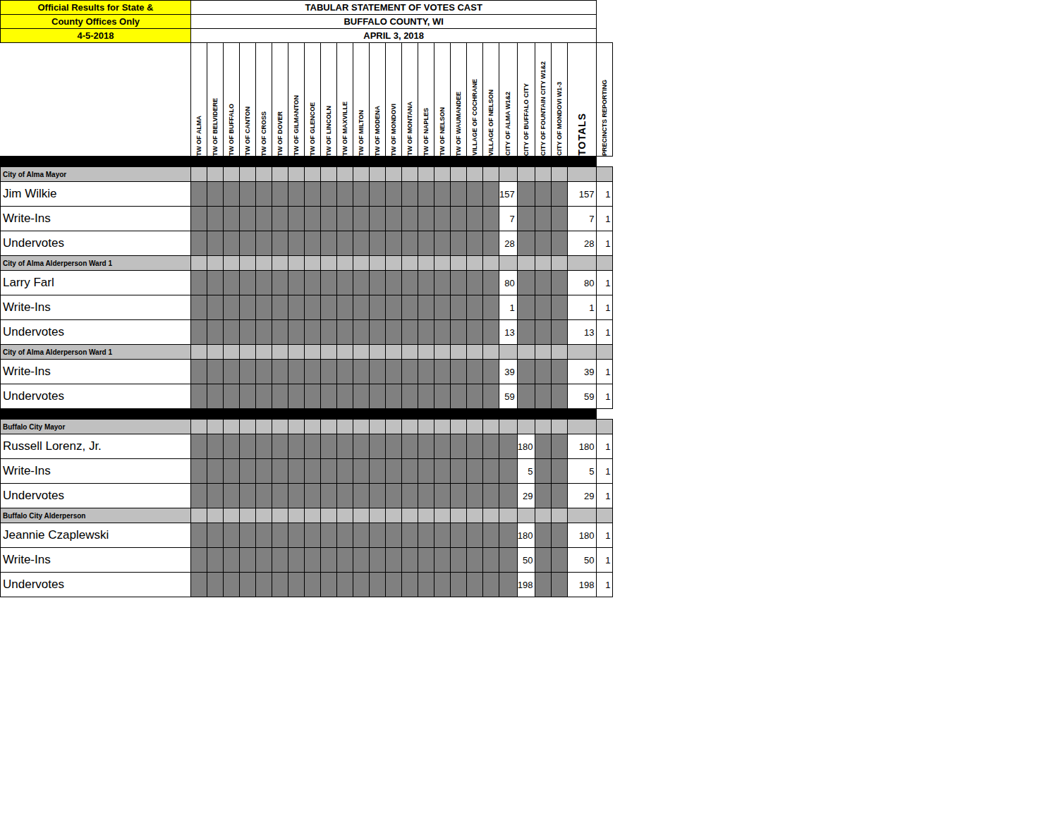| Official Results for State & | TABULAR STATEMENT OF VOTES CAST |
| County Offices Only | BUFFALO COUNTY, WI |
| 4-5-2018 | APRIL 3, 2018 |
| | TW OF ALMA | TW OF BELVIDERE | TW OF BUFFALO | TW OF CANTON | TW OF CROSS | TW OF DOVER | TW OF GILMANTON | TW OF GLENCOE | TW OF LINCOLN | TW OF MAXVILLE | TW OF MILTON | TW OF MODENA | TW OF MONDOVI | TW OF MONTANA | TW OF NAPLES | TW OF NELSON | TW OF WAUMANDEE | VILLAGE OF COCHRANE | VILLAGE OF NELSON | CITY OF ALMA W1&2 | CITY OF BUFFALO CITY | CITY OF FOUNTAIN CITY W1&2 | CITY OF MONDOVI W1-3 | TOTALS | PRECINCTS REPORTING |
| City of Alma Mayor | | | | | | | | | | | | | | | | | | | | | | | | | |
| Jim Wilkie | | | | | | | | | | | | | | | | | | | | 157 | | | | 157 | 1 |
| Write-Ins | | | | | | | | | | | | | | | | | | | | 7 | | | | 7 | 1 |
| Undervotes | | | | | | | | | | | | | | | | | | | | 28 | | | | 28 | 1 |
| City of Alma Alderperson Ward 1 | | | | | | | | | | | | | | | | | | | | | | | | | |
| Larry Farl | | | | | | | | | | | | | | | | | | | | 80 | | | | 80 | 1 |
| Write-Ins | | | | | | | | | | | | | | | | | | | | 1 | | | | 1 | 1 |
| Undervotes | | | | | | | | | | | | | | | | | | | | 13 | | | | 13 | 1 |
| City of Alma Alderperson Ward 1 | | | | | | | | | | | | | | | | | | | | | | | | | |
| Write-Ins | | | | | | | | | | | | | | | | | | | | 39 | | | | 39 | 1 |
| Undervotes | | | | | | | | | | | | | | | | | | | | 59 | | | | 59 | 1 |
| Buffalo City Mayor | | | | | | | | | | | | | | | | | | | | | | | | | |
| Russell Lorenz, Jr. | | | | | | | | | | | | | | | | | | | | | 180 | | | 180 | 1 |
| Write-Ins | | | | | | | | | | | | | | | | | | | | | 5 | | | 5 | 1 |
| Undervotes | | | | | | | | | | | | | | | | | | | | | 29 | | | 29 | 1 |
| Buffalo City Alderperson | | | | | | | | | | | | | | | | | | | | | | | | | |
| Jeannie Czaplewski | | | | | | | | | | | | | | | | | | | | | 180 | | | 180 | 1 |
| Write-Ins | | | | | | | | | | | | | | | | | | | | | 50 | | | 50 | 1 |
| Undervotes | | | | | | | | | | | | | | | | | | | | | 198 | | | 198 | 1 |